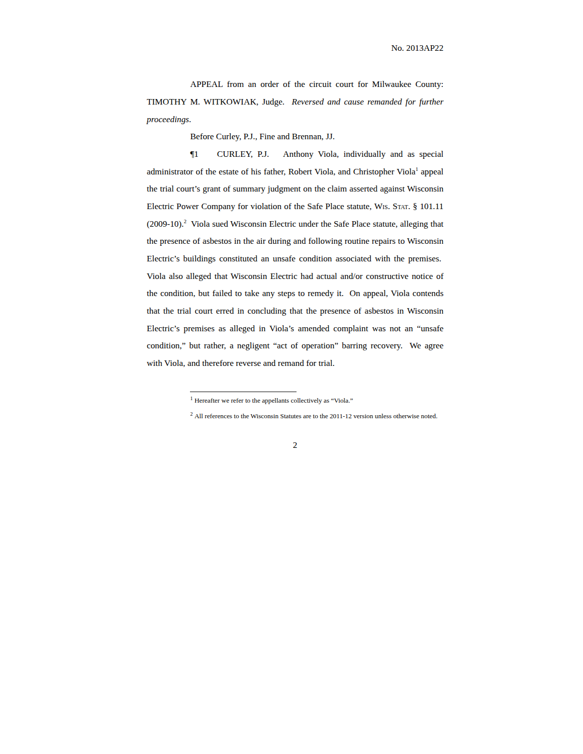No. 2013AP22
APPEAL from an order of the circuit court for Milwaukee County: TIMOTHY M. WITKOWIAK, Judge. Reversed and cause remanded for further proceedings.
Before Curley, P.J., Fine and Brennan, JJ.
¶1 CURLEY, P.J. Anthony Viola, individually and as special administrator of the estate of his father, Robert Viola, and Christopher Viola1 appeal the trial court’s grant of summary judgment on the claim asserted against Wisconsin Electric Power Company for violation of the Safe Place statute, Wis. Stat. § 101.11 (2009-10).2 Viola sued Wisconsin Electric under the Safe Place statute, alleging that the presence of asbestos in the air during and following routine repairs to Wisconsin Electric’s buildings constituted an unsafe condition associated with the premises. Viola also alleged that Wisconsin Electric had actual and/or constructive notice of the condition, but failed to take any steps to remedy it. On appeal, Viola contends that the trial court erred in concluding that the presence of asbestos in Wisconsin Electric’s premises as alleged in Viola’s amended complaint was not an “unsafe condition,” but rather, a negligent “act of operation” barring recovery. We agree with Viola, and therefore reverse and remand for trial.
1 Hereafter we refer to the appellants collectively as “Viola.”
2 All references to the Wisconsin Statutes are to the 2011-12 version unless otherwise noted.
2